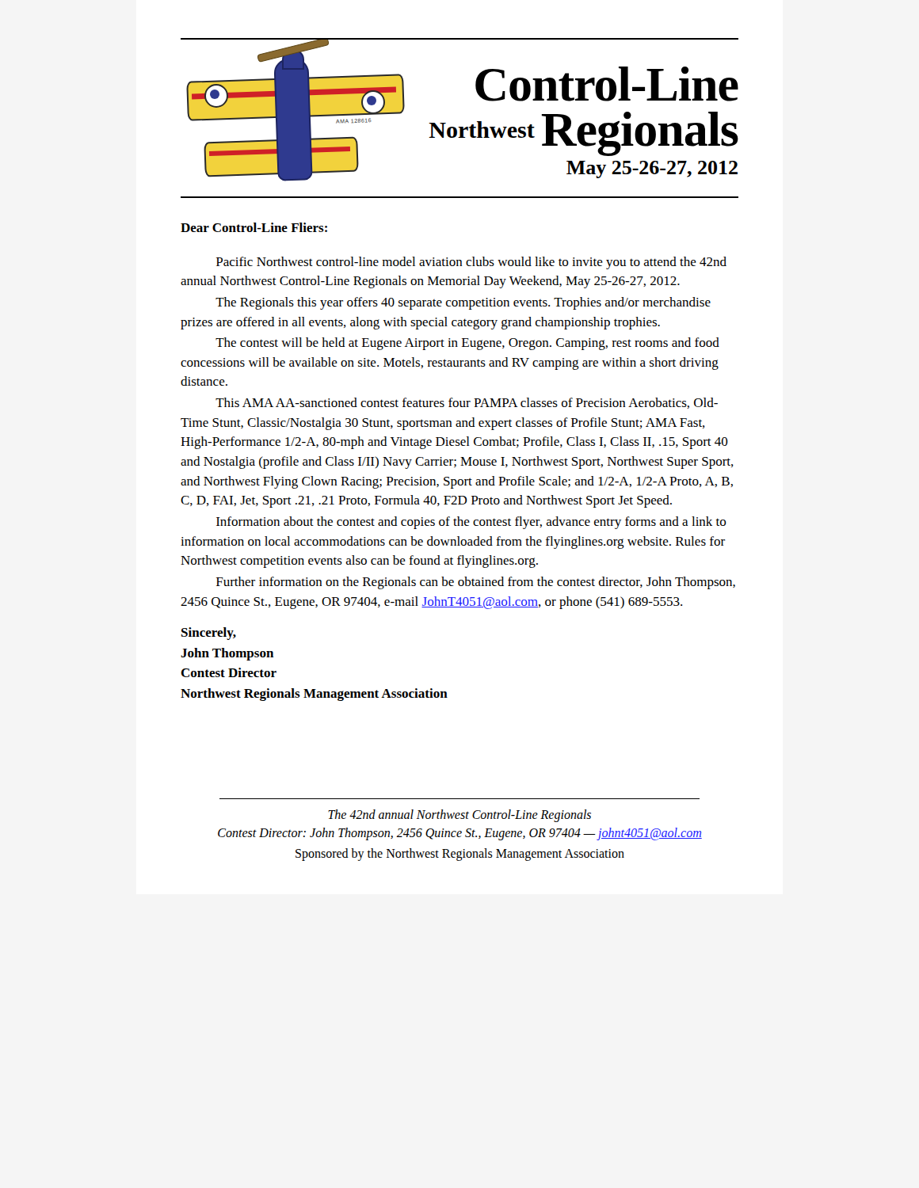AMA 128616
Control-Line
Northwest Regionals
May 25-26-27, 2012
Dear Control-Line Fliers:
Pacific Northwest control-line model aviation clubs would like to invite you to attend the 42nd annual Northwest Control-Line Regionals on Memorial Day Weekend, May 25-26-27, 2012.
The Regionals this year offers 40 separate competition events. Trophies and/or merchandise prizes are offered in all events, along with special category grand championship trophies.
The contest will be held at Eugene Airport in Eugene, Oregon. Camping, rest rooms and food concessions will be available on site. Motels, restaurants and RV camping are within a short driving distance.
This AMA AA-sanctioned contest features four PAMPA classes of Precision Aerobatics, Old-Time Stunt, Classic/Nostalgia 30 Stunt, sportsman and expert classes of Profile Stunt; AMA Fast, High-Performance 1/2-A, 80-mph and Vintage Diesel Combat; Profile, Class I, Class II, .15, Sport 40 and Nostalgia (profile and Class I/II) Navy Carrier; Mouse I, Northwest Sport, Northwest Super Sport, and Northwest Flying Clown Racing; Precision, Sport and Profile Scale; and 1/2-A, 1/2-A Proto, A, B, C, D, FAI, Jet, Sport .21, .21 Proto, Formula 40, F2D Proto and Northwest Sport Jet Speed.
Information about the contest and copies of the contest flyer, advance entry forms and a link to information on local accommodations can be downloaded from the flyinglines.org website. Rules for Northwest competition events also can be found at flyinglines.org.
Further information on the Regionals can be obtained from the contest director, John Thompson, 2456 Quince St., Eugene, OR 97404, e-mail JohnT4051@aol.com, or phone (541) 689-5553.
Sincerely,
John Thompson
Contest Director
Northwest Regionals Management Association
The 42nd annual Northwest Control-Line Regionals
Contest Director: John Thompson, 2456 Quince St., Eugene, OR 97404 — johnt4051@aol.com
Sponsored by the Northwest Regionals Management Association